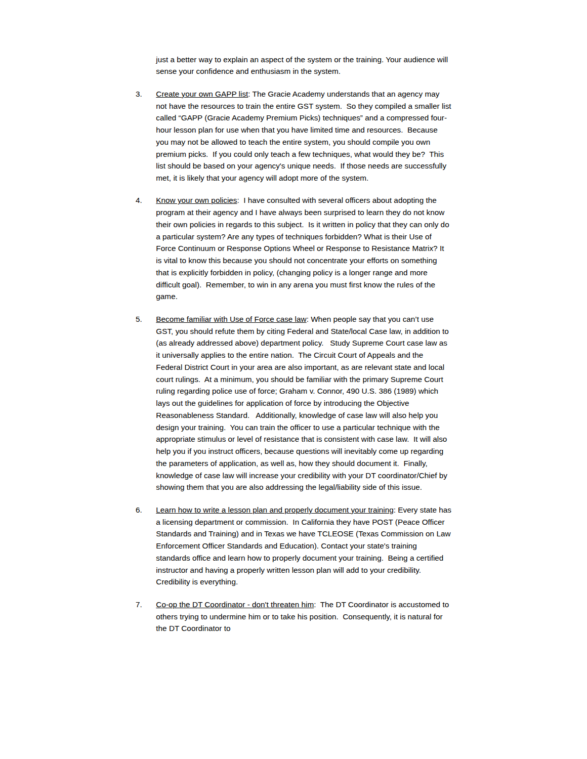just a better way to explain an aspect of the system or the training. Your audience will sense your confidence and enthusiasm in the system.
Create your own GAPP list: The Gracie Academy understands that an agency may not have the resources to train the entire GST system. So they compiled a smaller list called “GAPP (Gracie Academy Premium Picks) techniques” and a compressed four-hour lesson plan for use when that you have limited time and resources. Because you may not be allowed to teach the entire system, you should compile you own premium picks. If you could only teach a few techniques, what would they be? This list should be based on your agency's unique needs. If those needs are successfully met, it is likely that your agency will adopt more of the system.
Know your own policies: I have consulted with several officers about adopting the program at their agency and I have always been surprised to learn they do not know their own policies in regards to this subject. Is it written in policy that they can only do a particular system? Are any types of techniques forbidden? What is their Use of Force Continuum or Response Options Wheel or Response to Resistance Matrix? It is vital to know this because you should not concentrate your efforts on something that is explicitly forbidden in policy, (changing policy is a longer range and more difficult goal). Remember, to win in any arena you must first know the rules of the game.
Become familiar with Use of Force case law: When people say that you can’t use GST, you should refute them by citing Federal and State/local Case law, in addition to (as already addressed above) department policy. Study Supreme Court case law as it universally applies to the entire nation. The Circuit Court of Appeals and the Federal District Court in your area are also important, as are relevant state and local court rulings. At a minimum, you should be familiar with the primary Supreme Court ruling regarding police use of force; Graham v. Connor, 490 U.S. 386 (1989) which lays out the guidelines for application of force by introducing the Objective Reasonableness Standard. Additionally, knowledge of case law will also help you design your training. You can train the officer to use a particular technique with the appropriate stimulus or level of resistance that is consistent with case law. It will also help you if you instruct officers, because questions will inevitably come up regarding the parameters of application, as well as, how they should document it. Finally, knowledge of case law will increase your credibility with your DT coordinator/Chief by showing them that you are also addressing the legal/liability side of this issue.
Learn how to write a lesson plan and properly document your training: Every state has a licensing department or commission. In California they have POST (Peace Officer Standards and Training) and in Texas we have TCLEOSE (Texas Commission on Law Enforcement Officer Standards and Education). Contact your state's training standards office and learn how to properly document your training. Being a certified instructor and having a properly written lesson plan will add to your credibility. Credibility is everything.
Co-op the DT Coordinator - don't threaten him: The DT Coordinator is accustomed to others trying to undermine him or to take his position. Consequently, it is natural for the DT Coordinator to